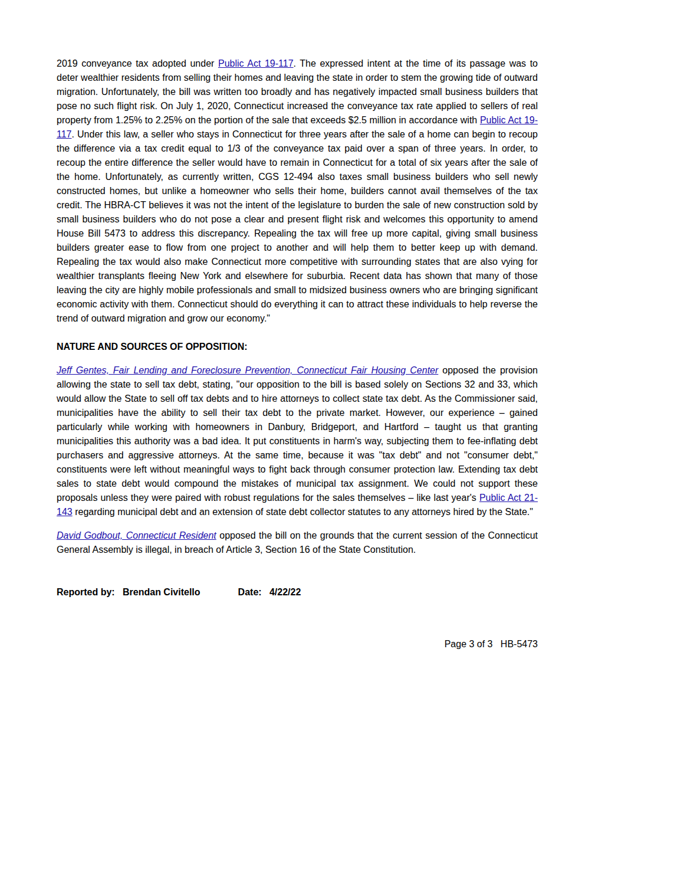2019 conveyance tax adopted under Public Act 19-117. The expressed intent at the time of its passage was to deter wealthier residents from selling their homes and leaving the state in order to stem the growing tide of outward migration. Unfortunately, the bill was written too broadly and has negatively impacted small business builders that pose no such flight risk. On July 1, 2020, Connecticut increased the conveyance tax rate applied to sellers of real property from 1.25% to 2.25% on the portion of the sale that exceeds $2.5 million in accordance with Public Act 19-117. Under this law, a seller who stays in Connecticut for three years after the sale of a home can begin to recoup the difference via a tax credit equal to 1/3 of the conveyance tax paid over a span of three years. In order, to recoup the entire difference the seller would have to remain in Connecticut for a total of six years after the sale of the home. Unfortunately, as currently written, CGS 12-494 also taxes small business builders who sell newly constructed homes, but unlike a homeowner who sells their home, builders cannot avail themselves of the tax credit. The HBRA-CT believes it was not the intent of the legislature to burden the sale of new construction sold by small business builders who do not pose a clear and present flight risk and welcomes this opportunity to amend House Bill 5473 to address this discrepancy. Repealing the tax will free up more capital, giving small business builders greater ease to flow from one project to another and will help them to better keep up with demand. Repealing the tax would also make Connecticut more competitive with surrounding states that are also vying for wealthier transplants fleeing New York and elsewhere for suburbia. Recent data has shown that many of those leaving the city are highly mobile professionals and small to midsized business owners who are bringing significant economic activity with them. Connecticut should do everything it can to attract these individuals to help reverse the trend of outward migration and grow our economy."
NATURE AND SOURCES OF OPPOSITION:
Jeff Gentes, Fair Lending and Foreclosure Prevention, Connecticut Fair Housing Center opposed the provision allowing the state to sell tax debt, stating, "our opposition to the bill is based solely on Sections 32 and 33, which would allow the State to sell off tax debts and to hire attorneys to collect state tax debt. As the Commissioner said, municipalities have the ability to sell their tax debt to the private market. However, our experience – gained particularly while working with homeowners in Danbury, Bridgeport, and Hartford – taught us that granting municipalities this authority was a bad idea. It put constituents in harm's way, subjecting them to fee-inflating debt purchasers and aggressive attorneys. At the same time, because it was "tax debt" and not "consumer debt," constituents were left without meaningful ways to fight back through consumer protection law. Extending tax debt sales to state debt would compound the mistakes of municipal tax assignment. We could not support these proposals unless they were paired with robust regulations for the sales themselves – like last year's Public Act 21-143 regarding municipal debt and an extension of state debt collector statutes to any attorneys hired by the State."
David Godbout, Connecticut Resident opposed the bill on the grounds that the current session of the Connecticut General Assembly is illegal, in breach of Article 3, Section 16 of the State Constitution.
Reported by: Brendan Civitello Date: 4/22/22
Page 3 of 3 HB-5473